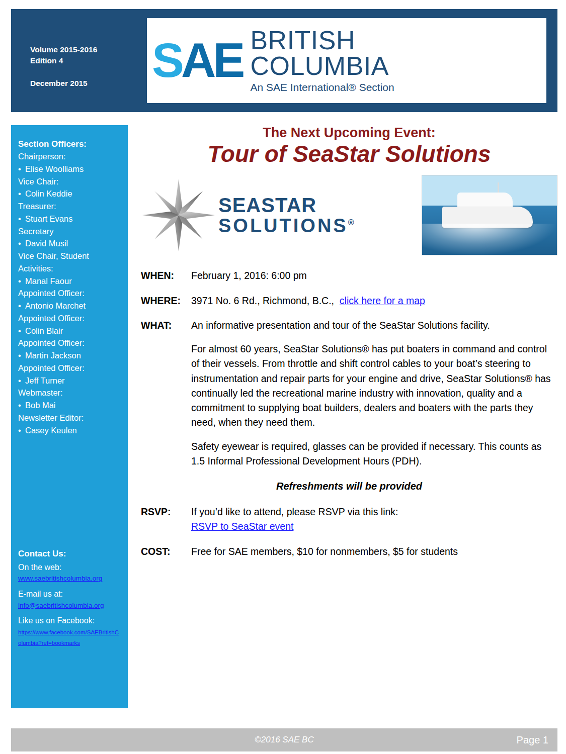Volume 2015-2016
Edition 4
December 2015
SAE
BRITISH COLUMBIA
An SAE International® Section
Section Officers:
Chairperson:
Elise Woolliams
Vice Chair:
Colin Keddie
Treasurer:
Stuart Evans
Secretary
David Musil
Vice Chair, Student Activities:
Manal Faour
Appointed Officer:
Antonio Marchet
Appointed Officer:
Colin Blair
Appointed Officer:
Martin Jackson
Appointed Officer:
Jeff Turner
Webmaster:
Bob Mai
Newsletter Editor:
Casey Keulen
Contact Us:
On the web:
www.saebritishcolumbia.org E-mail us at: info@saebritishcolumbia.org Like us on Facebook: https://www.facebook.com/SAEBritishColumbia?ref=bookmarks
The Next Upcoming Event:
Tour of SeaStar Solutions
SEASTAR
SOLUTIONS®
WHEN:
February 1, 2016: 6:00 pm
WHERE:
3971 No. 6 Rd., Richmond, B.C., click here for a map
WHAT:
An informative presentation and tour of the SeaStar Solutions facility.
For almost 60 years, SeaStar Solutions® has put boaters in command and control of their vessels. From throttle and shift control cables to your boat’s steering to instrumentation and repair parts for your engine and drive, SeaStar Solutions® has continually led the recreational marine industry with innovation, quality and a commitment to supplying boat builders, dealers and boaters with the parts they need, when they need them.
Safety eyewear is required, glasses can be provided if necessary. This counts as 1.5 Informal Professional Development Hours (PDH).
Refreshments will be provided
RSVP:
If you’d like to attend, please RSVP via this link:
RSVP to SeaStar event
COST:
Free for SAE members, $10 for nonmembers, $5 for students
©2016 SAE BC
Page 1